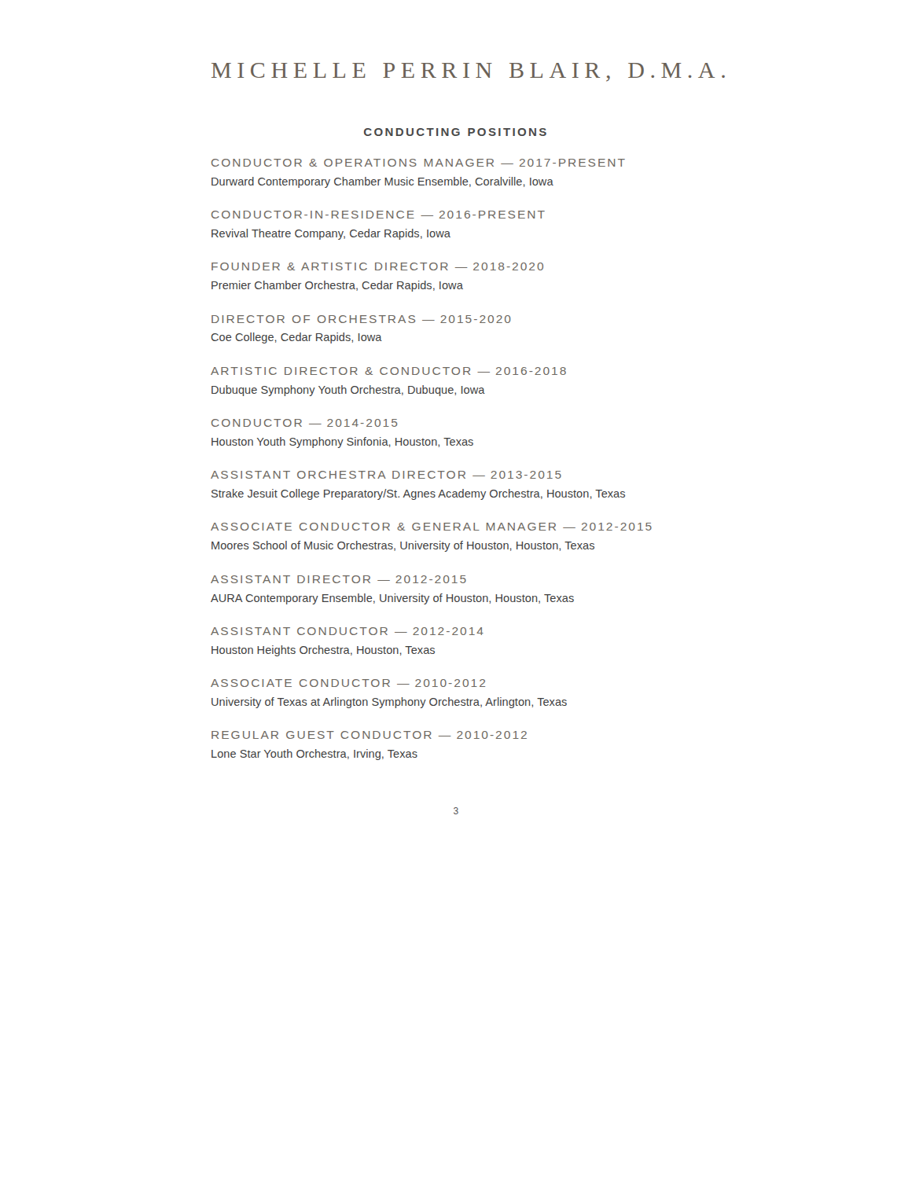Michelle Perrin Blair, D.M.A.
Conducting Positions
Conductor & Operations Manager — 2017-Present
Durward Contemporary Chamber Music Ensemble, Coralville, Iowa
Conductor-in-Residence — 2016-Present
Revival Theatre Company, Cedar Rapids, Iowa
Founder & Artistic Director — 2018-2020
Premier Chamber Orchestra, Cedar Rapids, Iowa
Director of Orchestras — 2015-2020
Coe College, Cedar Rapids, Iowa
Artistic Director & Conductor — 2016-2018
Dubuque Symphony Youth Orchestra, Dubuque, Iowa
Conductor — 2014-2015
Houston Youth Symphony Sinfonia, Houston, Texas
Assistant Orchestra Director — 2013-2015
Strake Jesuit College Preparatory/St. Agnes Academy Orchestra, Houston, Texas
Associate Conductor & General Manager — 2012-2015
Moores School of Music Orchestras, University of Houston, Houston, Texas
Assistant Director — 2012-2015
AURA Contemporary Ensemble, University of Houston, Houston, Texas
Assistant Conductor — 2012-2014
Houston Heights Orchestra, Houston, Texas
Associate Conductor — 2010-2012
University of Texas at Arlington Symphony Orchestra, Arlington, Texas
Regular Guest Conductor — 2010-2012
Lone Star Youth Orchestra, Irving, Texas
3